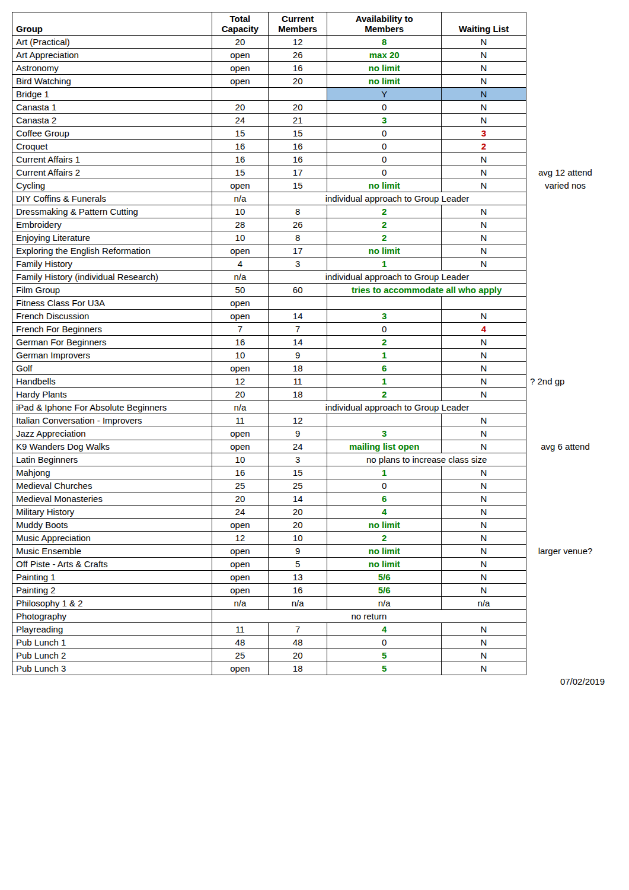| Group | Total Capacity | Current Members | Availability to Members | Waiting List | |
| --- | --- | --- | --- | --- | --- |
| Art (Practical) | 20 | 12 | 8 | N | |
| Art Appreciation | open | 26 | max 20 | N | |
| Astronomy | open | 16 | no limit | N | |
| Bird Watching | open | 20 | no limit | N | |
| Bridge 1 | | | Y | N | |
| Canasta 1 | 20 | 20 | 0 | N | |
| Canasta 2 | 24 | 21 | 3 | N | |
| Coffee Group | 15 | 15 | 0 | 3 | |
| Croquet | 16 | 16 | 0 | 2 | |
| Current Affairs 1 | 16 | 16 | 0 | N | |
| Current Affairs 2 | 15 | 17 | 0 | N | avg 12 attend |
| Cycling | open | 15 | no limit | N | varied nos |
| DIY Coffins & Funerals | n/a | individual approach to Group Leader | |
| Dressmaking & Pattern Cutting | 10 | 8 | 2 | N | |
| Embroidery | 28 | 26 | 2 | N | |
| Enjoying Literature | 10 | 8 | 2 | N | |
| Exploring the English Reformation | open | 17 | no limit | N | |
| Family History | 4 | 3 | 1 | N | |
| Family History (individual Research) | n/a | individual approach to Group Leader | |
| Film Group | 50 | 60 | tries to accommodate all who apply | |
| Fitness Class For U3A | open | | | | |
| French Discussion | open | 14 | 3 | N | |
| French For Beginners | 7 | 7 | 0 | 4 | |
| German For Beginners | 16 | 14 | 2 | N | |
| German Improvers | 10 | 9 | 1 | N | |
| Golf | open | 18 | 6 | N | |
| Handbells | 12 | 11 | 1 | N | ? 2nd gp |
| Hardy Plants | 20 | 18 | 2 | N | |
| iPad & Iphone For Absolute Beginners | n/a | individual approach to Group Leader | |
| Italian Conversation - Improvers | 11 | 12 | | N | |
| Jazz Appreciation | open | 9 | 3 | N | |
| K9 Wanders Dog Walks | open | 24 | mailing list open | N | avg 6 attend |
| Latin Beginners | 10 | 3 | no plans to increase class size | |
| Mahjong | 16 | 15 | 1 | N | |
| Medieval Churches | 25 | 25 | 0 | N | |
| Medieval Monasteries | 20 | 14 | 6 | N | |
| Military History | 24 | 20 | 4 | N | |
| Muddy Boots | open | 20 | no limit | N | |
| Music Appreciation | 12 | 10 | 2 | N | |
| Music Ensemble | open | 9 | no limit | N | larger venue? |
| Off Piste - Arts & Crafts | open | 5 | no limit | N | |
| Painting 1 | open | 13 | 5/6 | N | |
| Painting 2 | open | 16 | 5/6 | N | |
| Philosophy 1 & 2 | n/a | n/a | n/a | n/a | |
| Photography | no return | |
| Playreading | 11 | 7 | 4 | N | |
| Pub Lunch 1 | 48 | 48 | 0 | N | |
| Pub Lunch 2 | 25 | 20 | 5 | N | |
| Pub Lunch 3 | open | 18 | 5 | N | |
07/02/2019